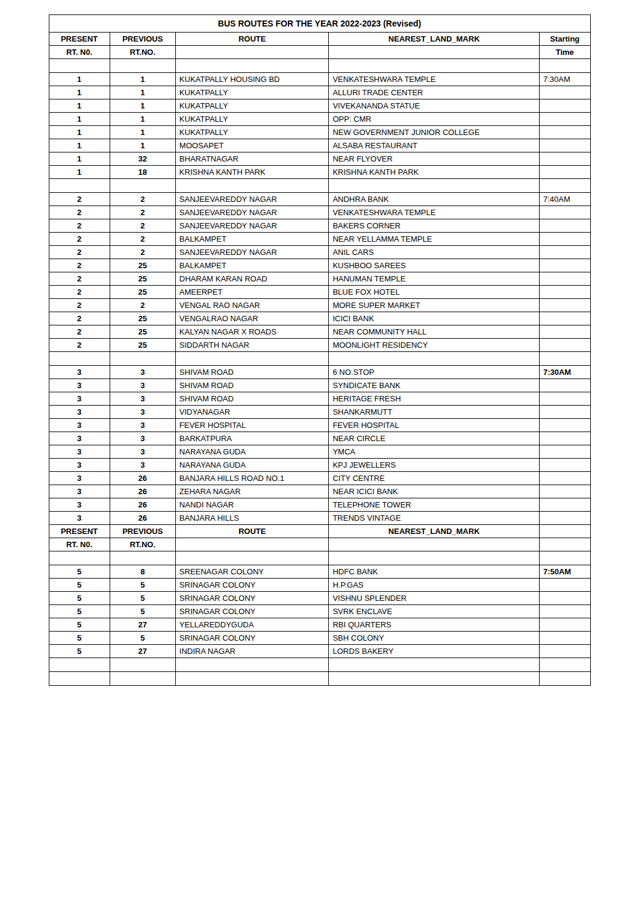BUS ROUTES FOR THE YEAR 2022-2023 (Revised)
| PRESENT | PREVIOUS | ROUTE | NEAREST_LAND_MARK | Starting |
| --- | --- | --- | --- | --- |
| RT. N0. | RT.NO. | | | Time |
| 1 | 1 | KUKATPALLY HOUSING BD | VENKATESHWARA TEMPLE | 7:30AM |
| 1 | 1 | KUKATPALLY | ALLURI TRADE CENTER | |
| 1 | 1 | KUKATPALLY | VIVEKANANDA STATUE | |
| 1 | 1 | KUKATPALLY | OPP: CMR | |
| 1 | 1 | KUKATPALLY | NEW GOVERNMENT JUNIOR COLLEGE | |
| 1 | 1 | MOOSAPET | ALSABA RESTAURANT | |
| 1 | 32 | BHARATNAGAR | NEAR FLYOVER | |
| 1 | 18 | KRISHNA KANTH PARK | KRISHNA KANTH PARK | |
| 2 | 2 | SANJEEVAREDDY NAGAR | ANDHRA BANK | 7:40AM |
| 2 | 2 | SANJEEVAREDDY NAGAR | VENKATESHWARA TEMPLE | |
| 2 | 2 | SANJEEVAREDDY NAGAR | BAKERS CORNER | |
| 2 | 2 | BALKAMPET | NEAR YELLAMMA TEMPLE | |
| 2 | 2 | SANJEEVAREDDY NAGAR | ANIL CARS | |
| 2 | 25 | BALKAMPET | KUSHBOO SAREES | |
| 2 | 25 | DHARAM KARAN ROAD | HANUMAN TEMPLE | |
| 2 | 25 | AMEERPET | BLUE FOX HOTEL | |
| 2 | 2 | VENGAL RAO NAGAR | MORE SUPER MARKET | |
| 2 | 25 | VENGALRAO NAGAR | ICICI BANK | |
| 2 | 25 | KALYAN NAGAR X ROADS | NEAR COMMUNITY HALL | |
| 2 | 25 | SIDDARTH NAGAR | MOONLIGHT RESIDENCY | |
| 3 | 3 | SHIVAM ROAD | 6 NO.STOP | 7:30AM |
| 3 | 3 | SHIVAM ROAD | SYNDICATE BANK | |
| 3 | 3 | SHIVAM ROAD | HERITAGE FRESH | |
| 3 | 3 | VIDYANAGAR | SHANKARMUTT | |
| 3 | 3 | FEVER HOSPITAL | FEVER HOSPITAL | |
| 3 | 3 | BARKATPURA | NEAR CIRCLE | |
| 3 | 3 | NARAYANA GUDA | YMCA | |
| 3 | 3 | NARAYANA GUDA | KPJ JEWELLERS | |
| 3 | 26 | BANJARA HILLS ROAD NO.1 | CITY CENTRE | |
| 3 | 26 | ZEHARA NAGAR | NEAR ICICI BANK | |
| 3 | 26 | NANDI NAGAR | TELEPHONE TOWER | |
| 3 | 26 | BANJARA HILLS | TRENDS VINTAGE | |
| PRESENT | PREVIOUS | ROUTE | NEAREST_LAND_MARK | |
| RT. N0. | RT.NO. | | | |
| 5 | 8 | SREENAGAR COLONY | HDFC BANK | 7:50AM |
| 5 | 5 | SRINAGAR COLONY | H.P.GAS | |
| 5 | 5 | SRINAGAR COLONY | VISHNU SPLENDER | |
| 5 | 5 | SRINAGAR COLONY | SVRK ENCLAVE | |
| 5 | 27 | YELLAREDDYGUDA | RBI QUARTERS | |
| 5 | 5 | SRINAGAR COLONY | SBH COLONY | |
| 5 | 27 | INDIRA NAGAR | LORDS BAKERY | |